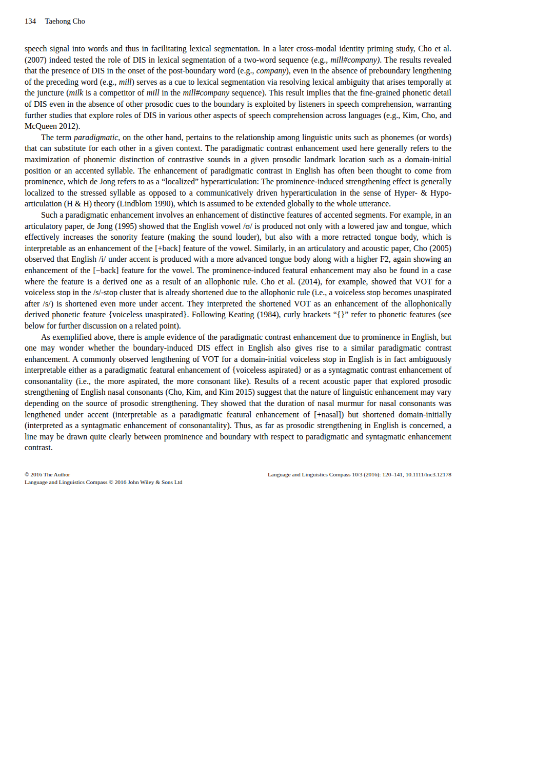134 Taehong Cho
speech signal into words and thus in facilitating lexical segmentation. In a later cross-modal identity priming study, Cho et al. (2007) indeed tested the role of DIS in lexical segmentation of a two-word sequence (e.g., mill#company). The results revealed that the presence of DIS in the onset of the post-boundary word (e.g., company), even in the absence of preboundary lengthening of the preceding word (e.g., mill) serves as a cue to lexical segmentation via resolving lexical ambiguity that arises temporally at the juncture (milk is a competitor of mill in the mill#company sequence). This result implies that the fine-grained phonetic detail of DIS even in the absence of other prosodic cues to the boundary is exploited by listeners in speech comprehension, warranting further studies that explore roles of DIS in various other aspects of speech comprehension across languages (e.g., Kim, Cho, and McQueen 2012).
The term paradigmatic, on the other hand, pertains to the relationship among linguistic units such as phonemes (or words) that can substitute for each other in a given context. The paradigmatic contrast enhancement used here generally refers to the maximization of phonemic distinction of contrastive sounds in a given prosodic landmark location such as a domain-initial position or an accented syllable. The enhancement of paradigmatic contrast in English has often been thought to come from prominence, which de Jong refers to as a “localized” hyperarticulation: The prominence-induced strengthening effect is generally localized to the stressed syllable as opposed to a communicatively driven hyperarticulation in the sense of Hyper- & Hypo-articulation (H & H) theory (Lindblom 1990), which is assumed to be extended globally to the whole utterance.
Such a paradigmatic enhancement involves an enhancement of distinctive features of accented segments. For example, in an articulatory paper, de Jong (1995) showed that the English vowel /ʊ/ is produced not only with a lowered jaw and tongue, which effectively increases the sonority feature (making the sound louder), but also with a more retracted tongue body, which is interpretable as an enhancement of the [+back] feature of the vowel. Similarly, in an articulatory and acoustic paper, Cho (2005) observed that English /i/ under accent is produced with a more advanced tongue body along with a higher F2, again showing an enhancement of the [−back] feature for the vowel. The prominence-induced featural enhancement may also be found in a case where the feature is a derived one as a result of an allophonic rule. Cho et al. (2014), for example, showed that VOT for a voiceless stop in the /s/-stop cluster that is already shortened due to the allophonic rule (i.e., a voiceless stop becomes unaspirated after /s/) is shortened even more under accent. They interpreted the shortened VOT as an enhancement of the allophonically derived phonetic feature {voiceless unaspirated}. Following Keating (1984), curly brackets “{}” refer to phonetic features (see below for further discussion on a related point).
As exemplified above, there is ample evidence of the paradigmatic contrast enhancement due to prominence in English, but one may wonder whether the boundary-induced DIS effect in English also gives rise to a similar paradigmatic contrast enhancement. A commonly observed lengthening of VOT for a domain-initial voiceless stop in English is in fact ambiguously interpretable either as a paradigmatic featural enhancement of {voiceless aspirated} or as a syntagmatic contrast enhancement of consonantality (i.e., the more aspirated, the more consonant like). Results of a recent acoustic paper that explored prosodic strengthening of English nasal consonants (Cho, Kim, and Kim 2015) suggest that the nature of linguistic enhancement may vary depending on the source of prosodic strengthening. They showed that the duration of nasal murmur for nasal consonants was lengthened under accent (interpretable as a paradigmatic featural enhancement of [+nasal]) but shortened domain-initially (interpreted as a syntagmatic enhancement of consonantality). Thus, as far as prosodic strengthening in English is concerned, a line may be drawn quite clearly between prominence and boundary with respect to paradigmatic and syntagmatic enhancement contrast.
© 2016 The Author
Language and Linguistics Compass © 2016 John Wiley & Sons Ltd
Language and Linguistics Compass 10/3 (2016): 120–141, 10.1111/lnc3.12178